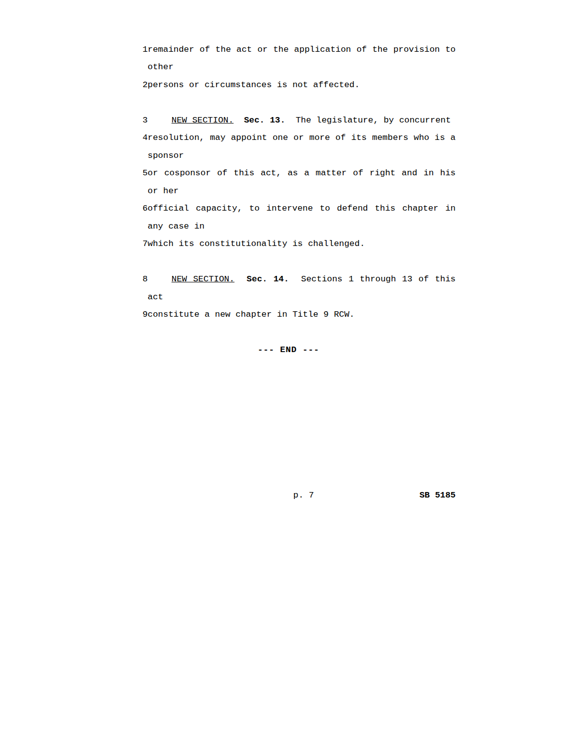| 1 | remainder of the act or the application of the provision to other |
| 2 | persons or circumstances is not affected. |
| 3 | NEW SECTION. Sec. 13. The legislature, by concurrent |
| 4 | resolution, may appoint one or more of its members who is a sponsor |
| 5 | or cosponsor of this act, as a matter of right and in his or her |
| 6 | official capacity, to intervene to defend this chapter in any case in |
| 7 | which its constitutionality is challenged. |
| 8 | NEW SECTION. Sec. 14. Sections 1 through 13 of this act |
| 9 | constitute a new chapter in Title 9 RCW. |
--- END ---
p. 7 SB 5185